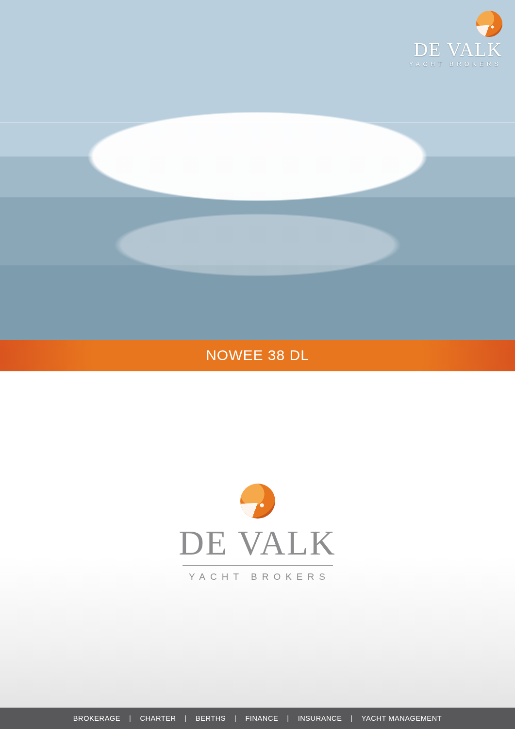DE VALK
YACHT BROKERS
NOWEE 38 DL
DE VALK
YACHT BROKERS
BROKERAGE
CHARTER
BERTHS
FINANCE
INSURANCE
YACHT MANAGEMENT